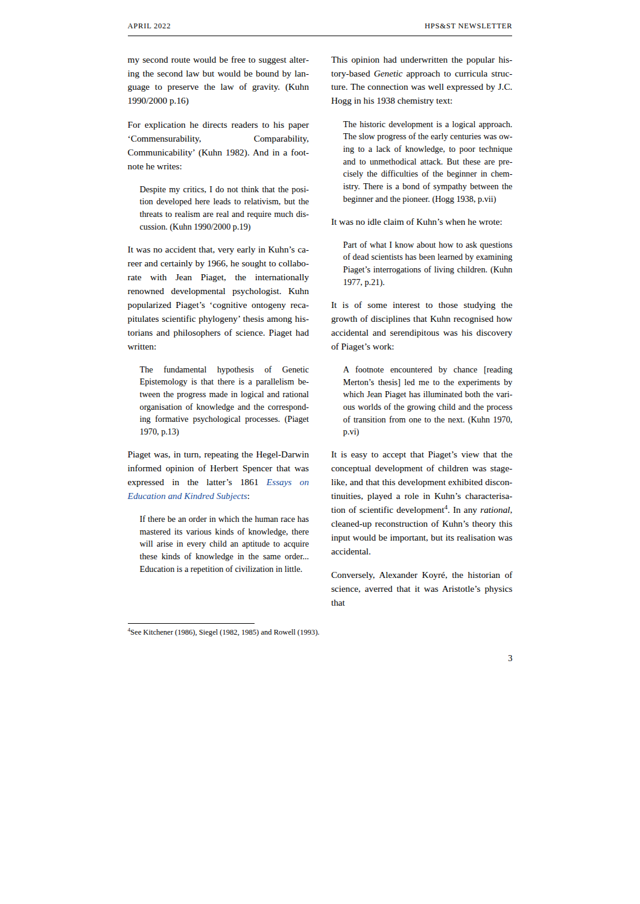April 2022 HPS&ST Newsletter
my second route would be free to suggest altering the second law but would be bound by language to preserve the law of gravity. (Kuhn 1990/2000 p.16)
For explication he directs readers to his paper ‘Commensurability, Comparability, Communicability’ (Kuhn 1982). And in a footnote he writes:
Despite my critics, I do not think that the position developed here leads to relativism, but the threats to realism are real and require much discussion. (Kuhn 1990/2000 p.19)
It was no accident that, very early in Kuhn’s career and certainly by 1966, he sought to collaborate with Jean Piaget, the internationally renowned developmental psychologist. Kuhn popularized Piaget’s ‘cognitive ontogeny recapitulates scientific phylogeny’ thesis among historians and philosophers of science. Piaget had written:
The fundamental hypothesis of Genetic Epistemology is that there is a parallelism between the progress made in logical and rational organisation of knowledge and the corresponding formative psychological processes. (Piaget 1970, p.13)
Piaget was, in turn, repeating the Hegel-Darwin informed opinion of Herbert Spencer that was expressed in the latter’s 1861 Essays on Education and Kindred Subjects:
If there be an order in which the human race has mastered its various kinds of knowledge, there will arise in every child an aptitude to acquire these kinds of knowledge in the same order... Education is a repetition of civilization in little.
This opinion had underwritten the popular history-based Genetic approach to curricula structure. The connection was well expressed by J.C. Hogg in his 1938 chemistry text:
The historic development is a logical approach. The slow progress of the early centuries was owing to a lack of knowledge, to poor technique and to unmethodical attack. But these are precisely the difficulties of the beginner in chemistry. There is a bond of sympathy between the beginner and the pioneer. (Hogg 1938, p.vii)
It was no idle claim of Kuhn’s when he wrote:
Part of what I know about how to ask questions of dead scientists has been learned by examining Piaget’s interrogations of living children. (Kuhn 1977, p.21).
It is of some interest to those studying the growth of disciplines that Kuhn recognised how accidental and serendipitous was his discovery of Piaget’s work:
A footnote encountered by chance [reading Merton’s thesis] led me to the experiments by which Jean Piaget has illuminated both the various worlds of the growing child and the process of transition from one to the next. (Kuhn 1970, p.vi)
It is easy to accept that Piaget’s view that the conceptual development of children was stage-like, and that this development exhibited discontinuities, played a role in Kuhn’s characterisation of scientific development4. In any rational, cleaned-up reconstruction of Kuhn’s theory this input would be important, but its realisation was accidental.
Conversely, Alexander Koyré, the historian of science, averred that it was Aristotle’s physics that
4See Kitchener (1986), Siegel (1982, 1985) and Rowell (1993).
3